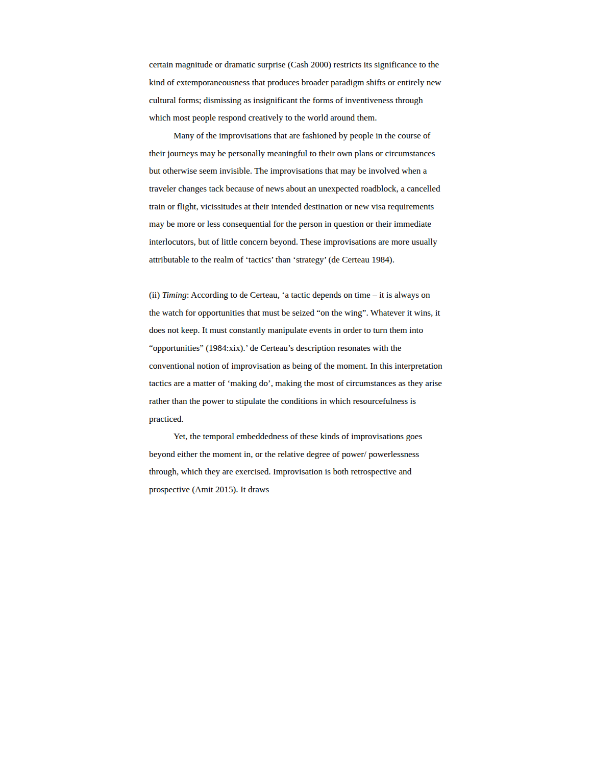certain magnitude or dramatic surprise (Cash 2000) restricts its significance to the kind of extemporaneousness that produces broader paradigm shifts or entirely new cultural forms; dismissing as insignificant the forms of inventiveness through which most people respond creatively to the world around them.
Many of the improvisations that are fashioned by people in the course of their journeys may be personally meaningful to their own plans or circumstances but otherwise seem invisible. The improvisations that may be involved when a traveler changes tack because of news about an unexpected roadblock, a cancelled train or flight, vicissitudes at their intended destination or new visa requirements may be more or less consequential for the person in question or their immediate interlocutors, but of little concern beyond. These improvisations are more usually attributable to the realm of ‘tactics’ than ‘strategy’ (de Certeau 1984).
(ii) Timing: According to de Certeau, ‘a tactic depends on time – it is always on the watch for opportunities that must be seized “on the wing”. Whatever it wins, it does not keep. It must constantly manipulate events in order to turn them into “opportunities” (1984:xix).’ de Certeau’s description resonates with the conventional notion of improvisation as being of the moment. In this interpretation tactics are a matter of ‘making do’, making the most of circumstances as they arise rather than the power to stipulate the conditions in which resourcefulness is practiced.
Yet, the temporal embeddedness of these kinds of improvisations goes beyond either the moment in, or the relative degree of power/ powerlessness through, which they are exercised. Improvisation is both retrospective and prospective (Amit 2015). It draws